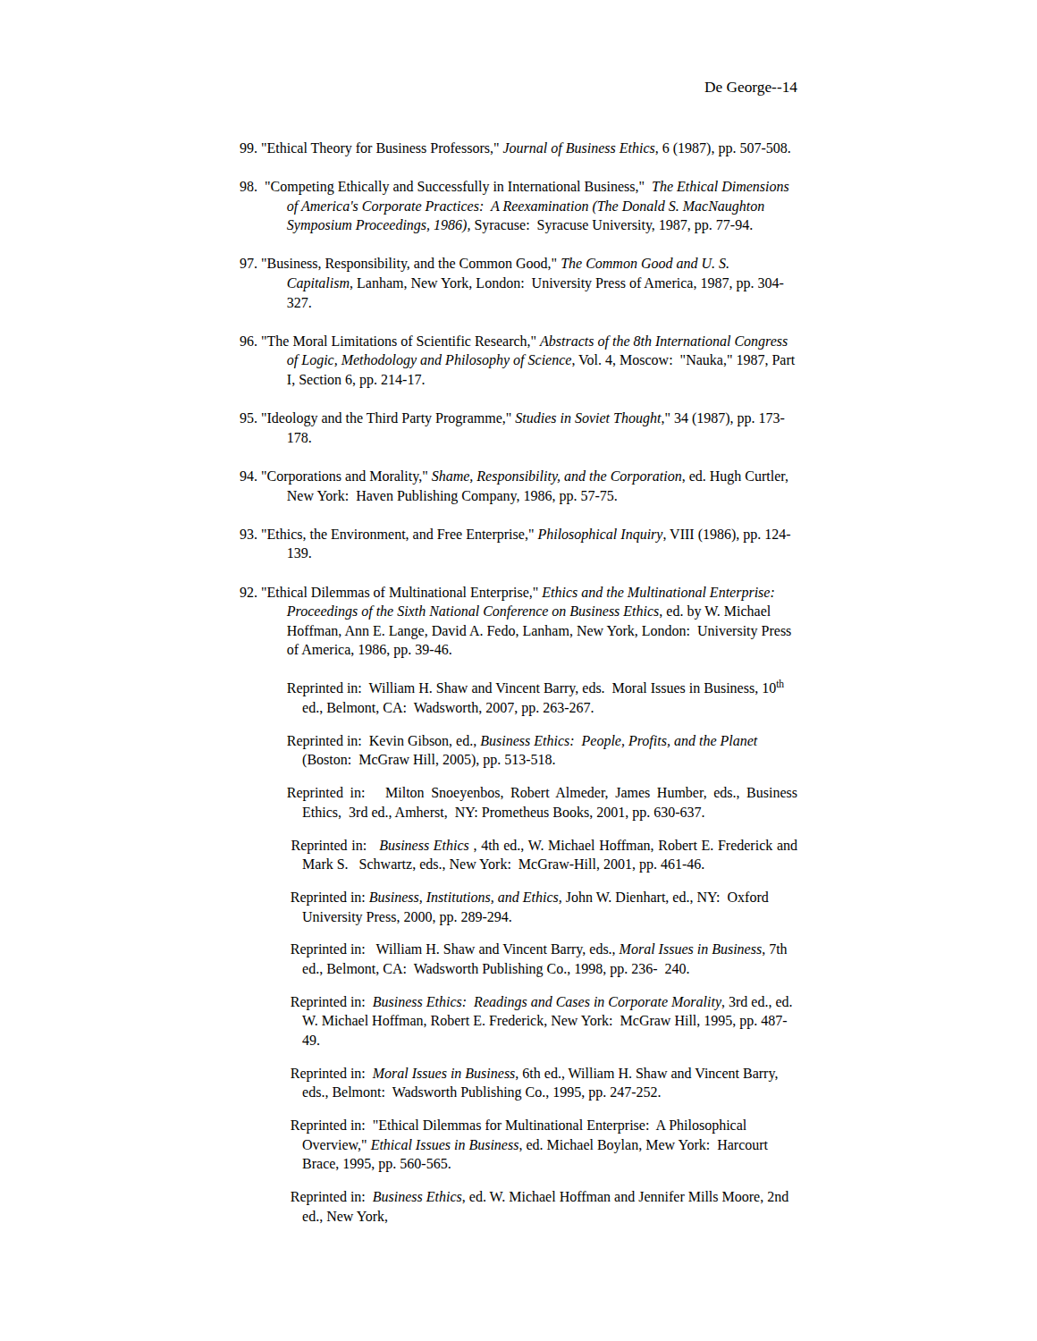De George--14
99. "Ethical Theory for Business Professors," Journal of Business Ethics, 6 (1987), pp. 507-508.
98. "Competing Ethically and Successfully in International Business," The Ethical Dimensions of America's Corporate Practices: A Reexamination (The Donald S. MacNaughton Symposium Proceedings, 1986), Syracuse: Syracuse University, 1987, pp. 77-94.
97. "Business, Responsibility, and the Common Good," The Common Good and U. S. Capitalism, Lanham, New York, London: University Press of America, 1987, pp. 304-327.
96. "The Moral Limitations of Scientific Research," Abstracts of the 8th International Congress of Logic, Methodology and Philosophy of Science, Vol. 4, Moscow: "Nauka," 1987, Part I, Section 6, pp. 214-17.
95. "Ideology and the Third Party Programme," Studies in Soviet Thought," 34 (1987), pp. 173-178.
94. "Corporations and Morality," Shame, Responsibility, and the Corporation, ed. Hugh Curtler, New York: Haven Publishing Company, 1986, pp. 57-75.
93. "Ethics, the Environment, and Free Enterprise," Philosophical Inquiry, VIII (1986), pp. 124-139.
92. "Ethical Dilemmas of Multinational Enterprise," Ethics and the Multinational Enterprise: Proceedings of the Sixth National Conference on Business Ethics, ed. by W. Michael Hoffman, Ann E. Lange, David A. Fedo, Lanham, New York, London: University Press of America, 1986, pp. 39-46.
Reprinted in: William H. Shaw and Vincent Barry, eds. Moral Issues in Business, 10th ed., Belmont, CA: Wadsworth, 2007, pp. 263-267.
Reprinted in: Kevin Gibson, ed., Business Ethics: People, Profits, and the Planet (Boston: McGraw Hill, 2005), pp. 513-518.
Reprinted in: Milton Snoeyenbos, Robert Almeder, James Humber, eds., Business Ethics, 3rd ed., Amherst, NY: Prometheus Books, 2001, pp. 630-637.
Reprinted in: Business Ethics , 4th ed., W. Michael Hoffman, Robert E. Frederick and Mark S. Schwartz, eds., New York: McGraw-Hill, 2001, pp. 461-46.
Reprinted in: Business, Institutions, and Ethics, John W. Dienhart, ed., NY: Oxford University Press, 2000, pp. 289-294.
Reprinted in: William H. Shaw and Vincent Barry, eds., Moral Issues in Business, 7th ed., Belmont, CA: Wadsworth Publishing Co., 1998, pp. 236- 240.
Reprinted in: Business Ethics: Readings and Cases in Corporate Morality, 3rd ed., ed. W. Michael Hoffman, Robert E. Frederick, New York: McGraw Hill, 1995, pp. 487-49.
Reprinted in: Moral Issues in Business, 6th ed., William H. Shaw and Vincent Barry, eds., Belmont: Wadsworth Publishing Co., 1995, pp. 247-252.
Reprinted in: "Ethical Dilemmas for Multinational Enterprise: A Philosophical Overview," Ethical Issues in Business, ed. Michael Boylan, Mew York: Harcourt Brace, 1995, pp. 560-565.
Reprinted in: Business Ethics, ed. W. Michael Hoffman and Jennifer Mills Moore, 2nd ed., New York,